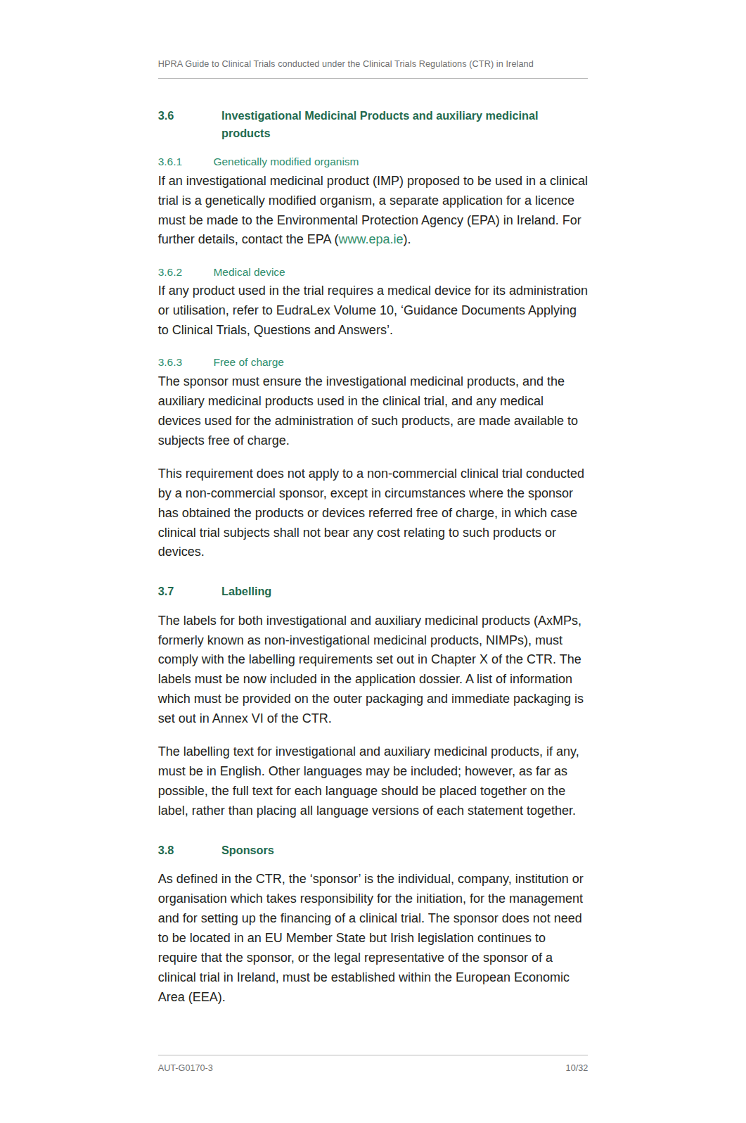HPRA Guide to Clinical Trials conducted under the Clinical Trials Regulations (CTR) in Ireland
3.6 Investigational Medicinal Products and auxiliary medicinal products
3.6.1 Genetically modified organism
If an investigational medicinal product (IMP) proposed to be used in a clinical trial is a genetically modified organism, a separate application for a licence must be made to the Environmental Protection Agency (EPA) in Ireland. For further details, contact the EPA (www.epa.ie).
3.6.2 Medical device
If any product used in the trial requires a medical device for its administration or utilisation, refer to EudraLex Volume 10, ‘Guidance Documents Applying to Clinical Trials, Questions and Answers’.
3.6.3 Free of charge
The sponsor must ensure the investigational medicinal products, and the auxiliary medicinal products used in the clinical trial, and any medical devices used for the administration of such products, are made available to subjects free of charge.
This requirement does not apply to a non-commercial clinical trial conducted by a non-commercial sponsor, except in circumstances where the sponsor has obtained the products or devices referred free of charge, in which case clinical trial subjects shall not bear any cost relating to such products or devices.
3.7 Labelling
The labels for both investigational and auxiliary medicinal products (AxMPs, formerly known as non-investigational medicinal products, NIMPs), must comply with the labelling requirements set out in Chapter X of the CTR. The labels must be now included in the application dossier. A list of information which must be provided on the outer packaging and immediate packaging is set out in Annex VI of the CTR.
The labelling text for investigational and auxiliary medicinal products, if any, must be in English. Other languages may be included; however, as far as possible, the full text for each language should be placed together on the label, rather than placing all language versions of each statement together.
3.8 Sponsors
As defined in the CTR, the ‘sponsor’ is the individual, company, institution or organisation which takes responsibility for the initiation, for the management and for setting up the financing of a clinical trial. The sponsor does not need to be located in an EU Member State but Irish legislation continues to require that the sponsor, or the legal representative of the sponsor of a clinical trial in Ireland, must be established within the European Economic Area (EEA).
AUT-G0170-3 10/32